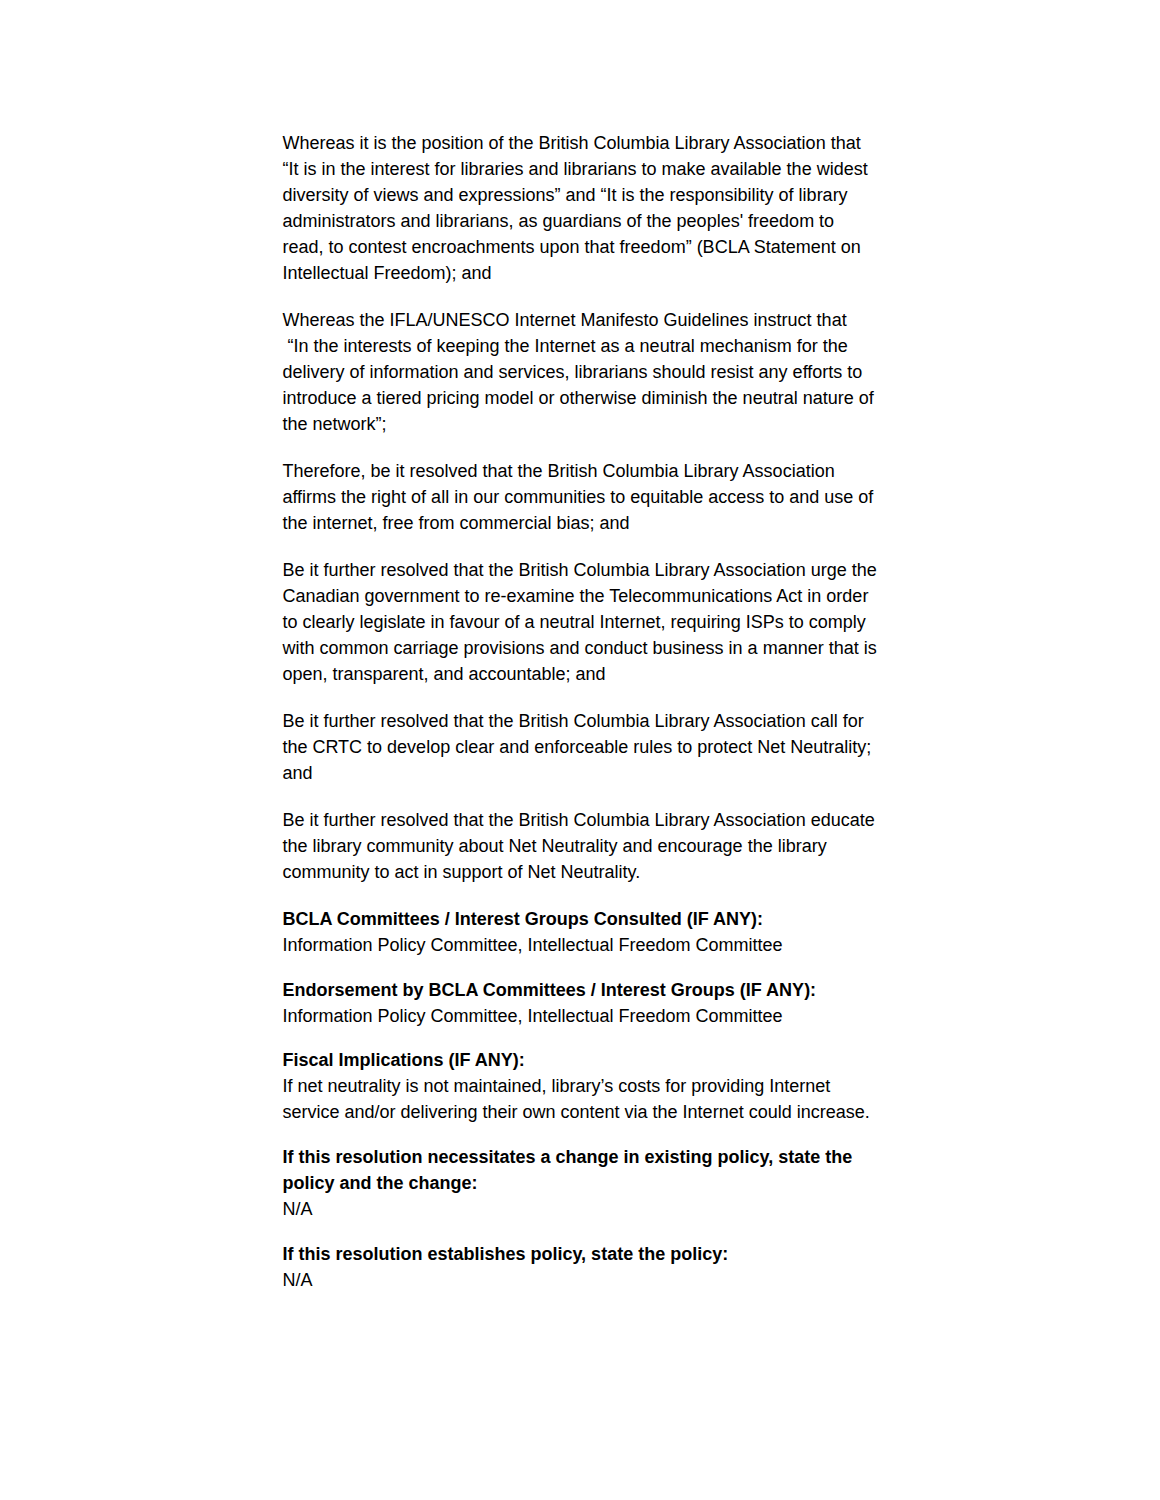Whereas it is the position of the British Columbia Library Association that “It is in the interest for libraries and librarians to make available the widest diversity of views and expressions” and “It is the responsibility of library administrators and librarians, as guardians of the peoples' freedom to read, to contest encroachments upon that freedom” (BCLA Statement on Intellectual Freedom); and
Whereas the IFLA/UNESCO Internet Manifesto Guidelines instruct that “In the interests of keeping the Internet as a neutral mechanism for the delivery of information and services, librarians should resist any efforts to introduce a tiered pricing model or otherwise diminish the neutral nature of the network”;
Therefore, be it resolved that the British Columbia Library Association affirms the right of all in our communities to equitable access to and use of the internet, free from commercial bias; and
Be it further resolved that the British Columbia Library Association urge the Canadian government to re-examine the Telecommunications Act in order to clearly legislate in favour of a neutral Internet, requiring ISPs to comply with common carriage provisions and conduct business in a manner that is open, transparent, and accountable; and
Be it further resolved that the British Columbia Library Association call for the CRTC to develop clear and enforceable rules to protect Net Neutrality; and
Be it further resolved that the British Columbia Library Association educate the library community about Net Neutrality and encourage the library community to act in support of Net Neutrality.
BCLA Committees / Interest Groups Consulted (IF ANY):
Information Policy Committee, Intellectual Freedom Committee
Endorsement by BCLA Committees / Interest Groups (IF ANY):
Information Policy Committee, Intellectual Freedom Committee
Fiscal Implications (IF ANY):
If net neutrality is not maintained, library’s costs for providing Internet service and/or delivering their own content via the Internet could increase.
If this resolution necessitates a change in existing policy, state the policy and the change:
N/A
If this resolution establishes policy, state the policy:
N/A